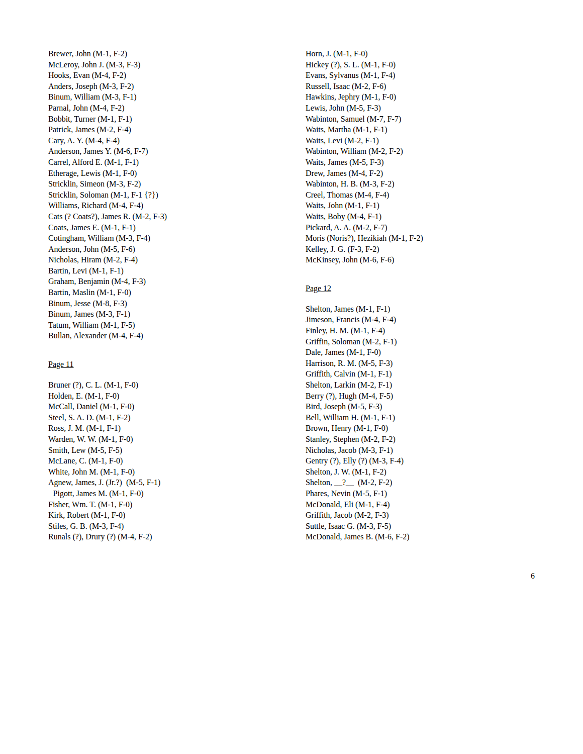Brewer, John (M-1, F-2)
McLeroy, John J. (M-3, F-3)
Hooks, Evan (M-4, F-2)
Anders, Joseph (M-3, F-2)
Binum, William (M-3, F-1)
Parnal, John (M-4, F-2)
Bobbit, Turner (M-1, F-1)
Patrick, James (M-2, F-4)
Cary, A. Y. (M-4, F-4)
Anderson, James Y. (M-6, F-7)
Carrel, Alford E. (M-1, F-1)
Etherage, Lewis (M-1, F-0)
Stricklin, Simeon (M-3, F-2)
Stricklin, Soloman (M-1, F-1 {?})
Williams, Richard (M-4, F-4)
Cats (? Coats?), James R. (M-2, F-3)
Coats, James E. (M-1, F-1)
Cotingham, William (M-3, F-4)
Anderson, John (M-5, F-6)
Nicholas, Hiram (M-2, F-4)
Bartin, Levi (M-1, F-1)
Graham, Benjamin (M-4, F-3)
Bartin, Maslin (M-1, F-0)
Binum, Jesse (M-8, F-3)
Binum, James (M-3, F-1)
Tatum, William (M-1, F-5)
Bullan, Alexander (M-4, F-4)
Page 11
Bruner (?), C. L. (M-1, F-0)
Holden, E. (M-1, F-0)
McCall, Daniel (M-1, F-0)
Steel, S. A. D. (M-1, F-2)
Ross, J. M. (M-1, F-1)
Warden, W. W. (M-1, F-0)
Smith, Lew (M-5, F-5)
McLane, C. (M-1, F-0)
White, John M. (M-1, F-0)
Agnew, James, J. (Jr.?) (M-5, F-1)
Pigott, James M. (M-1, F-0)
Fisher, Wm. T. (M-1, F-0)
Kirk, Robert (M-1, F-0)
Stiles, G. B. (M-3, F-4)
Runals (?), Drury (?) (M-4, F-2)
Horn, J. (M-1, F-0)
Hickey (?), S. L. (M-1, F-0)
Evans, Sylvanus (M-1, F-4)
Russell, Isaac (M-2, F-6)
Hawkins, Jephry (M-1, F-0)
Lewis, John (M-5, F-3)
Wabinton, Samuel (M-7, F-7)
Waits, Martha (M-1, F-1)
Waits, Levi (M-2, F-1)
Wabinton, William (M-2, F-2)
Waits, James (M-5, F-3)
Drew, James (M-4, F-2)
Wabinton, H. B. (M-3, F-2)
Creel, Thomas (M-4, F-4)
Waits, John (M-1, F-1)
Waits, Boby (M-4, F-1)
Pickard, A. A. (M-2, F-7)
Moris (Noris?), Hezikiah (M-1, F-2)
Kelley, J. G. (F-3, F-2)
McKinsey, John (M-6, F-6)
Page 12
Shelton, James (M-1, F-1)
Jimeson, Francis (M-4, F-4)
Finley, H. M. (M-1, F-4)
Griffin, Soloman (M-2, F-1)
Dale, James (M-1, F-0)
Harrison, R. M. (M-5, F-3)
Griffith, Calvin (M-1, F-1)
Shelton, Larkin (M-2, F-1)
Berry (?), Hugh (M-4, F-5)
Bird, Joseph (M-5, F-3)
Bell, William H. (M-1, F-1)
Brown, Henry (M-1, F-0)
Stanley, Stephen (M-2, F-2)
Nicholas, Jacob (M-3, F-1)
Gentry (?), Elly (?) (M-3, F-4)
Shelton, J. W. (M-1, F-2)
Shelton, __?__ (M-2, F-2)
Phares, Nevin (M-5, F-1)
McDonald, Eli (M-1, F-4)
Griffith, Jacob (M-2, F-3)
Suttle, Isaac G. (M-3, F-5)
McDonald, James B. (M-6, F-2)
6